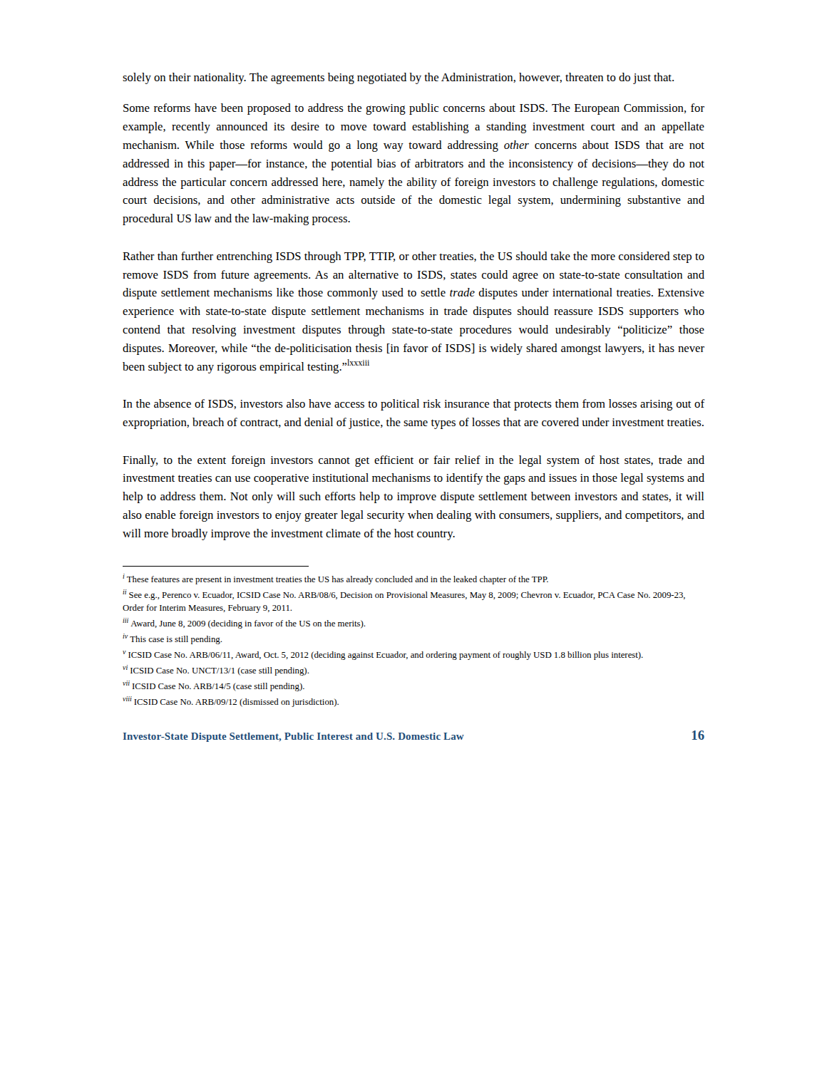solely on their nationality. The agreements being negotiated by the Administration, however, threaten to do just that.
Some reforms have been proposed to address the growing public concerns about ISDS. The European Commission, for example, recently announced its desire to move toward establishing a standing investment court and an appellate mechanism. While those reforms would go a long way toward addressing other concerns about ISDS that are not addressed in this paper—for instance, the potential bias of arbitrators and the inconsistency of decisions—they do not address the particular concern addressed here, namely the ability of foreign investors to challenge regulations, domestic court decisions, and other administrative acts outside of the domestic legal system, undermining substantive and procedural US law and the law-making process.
Rather than further entrenching ISDS through TPP, TTIP, or other treaties, the US should take the more considered step to remove ISDS from future agreements. As an alternative to ISDS, states could agree on state-to-state consultation and dispute settlement mechanisms like those commonly used to settle trade disputes under international treaties. Extensive experience with state-to-state dispute settlement mechanisms in trade disputes should reassure ISDS supporters who contend that resolving investment disputes through state-to-state procedures would undesirably “politicize” those disputes. Moreover, while “the de-politicisation thesis [in favor of ISDS] is widely shared amongst lawyers, it has never been subject to any rigorous empirical testing.”lxxxiii
In the absence of ISDS, investors also have access to political risk insurance that protects them from losses arising out of expropriation, breach of contract, and denial of justice, the same types of losses that are covered under investment treaties.
Finally, to the extent foreign investors cannot get efficient or fair relief in the legal system of host states, trade and investment treaties can use cooperative institutional mechanisms to identify the gaps and issues in those legal systems and help to address them. Not only will such efforts help to improve dispute settlement between investors and states, it will also enable foreign investors to enjoy greater legal security when dealing with consumers, suppliers, and competitors, and will more broadly improve the investment climate of the host country.
i These features are present in investment treaties the US has already concluded and in the leaked chapter of the TPP.
ii See e.g., Perenco v. Ecuador, ICSID Case No. ARB/08/6, Decision on Provisional Measures, May 8, 2009; Chevron v. Ecuador, PCA Case No. 2009-23, Order for Interim Measures, February 9, 2011.
iii Award, June 8, 2009 (deciding in favor of the US on the merits).
iv This case is still pending.
v ICSID Case No. ARB/06/11, Award, Oct. 5, 2012 (deciding against Ecuador, and ordering payment of roughly USD 1.8 billion plus interest).
vi ICSID Case No. UNCT/13/1 (case still pending).
vii ICSID Case No. ARB/14/5 (case still pending).
viii ICSID Case No. ARB/09/12 (dismissed on jurisdiction).
Investor-State Dispute Settlement, Public Interest and U.S. Domestic Law 16